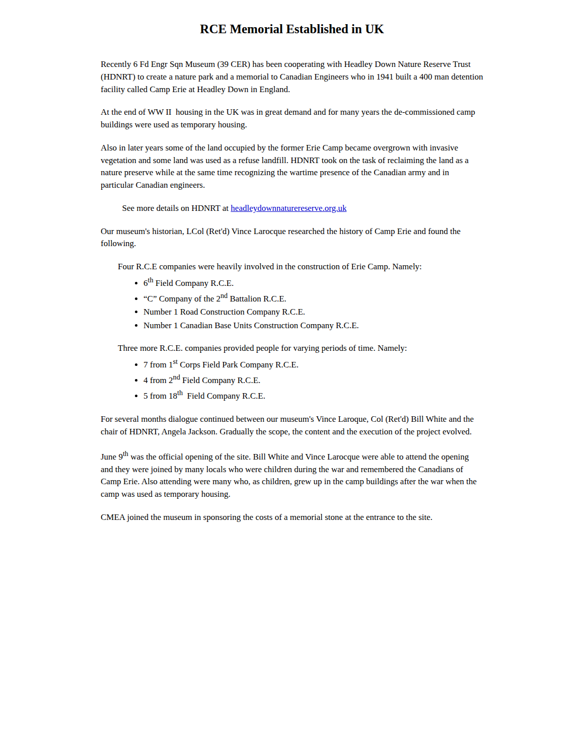RCE Memorial Established in UK
Recently 6 Fd Engr Sqn Museum (39 CER) has been cooperating with Headley Down Nature Reserve Trust (HDNRT) to create a nature park and a memorial to Canadian Engineers who in 1941 built a 400 man detention facility called Camp Erie at Headley Down in England.
At the end of WW II housing in the UK was in great demand and for many years the de-commissioned camp buildings were used as temporary housing.
Also in later years some of the land occupied by the former Erie Camp became overgrown with invasive vegetation and some land was used as a refuse landfill. HDNRT took on the task of reclaiming the land as a nature preserve while at the same time recognizing the wartime presence of the Canadian army and in particular Canadian engineers.
See more details on HDNRT at headleydownnaturereserve.org.uk
Our museum's historian, LCol (Ret'd) Vince Larocque researched the history of Camp Erie and found the following.
Four R.C.E companies were heavily involved in the construction of Erie Camp. Namely:
6th Field Company R.C.E.
“C” Company of the 2nd Battalion R.C.E.
Number 1 Road Construction Company R.C.E.
Number 1 Canadian Base Units Construction Company R.C.E.
Three more R.C.E. companies provided people for varying periods of time. Namely:
7 from 1st Corps Field Park Company R.C.E.
4 from 2nd Field Company R.C.E.
5 from 18th Field Company R.C.E.
For several months dialogue continued between our museum's Vince Laroque, Col (Ret'd) Bill White and the chair of HDNRT, Angela Jackson. Gradually the scope, the content and the execution of the project evolved.
June 9th was the official opening of the site. Bill White and Vince Larocque were able to attend the opening and they were joined by many locals who were children during the war and remembered the Canadians of Camp Erie. Also attending were many who, as children, grew up in the camp buildings after the war when the camp was used as temporary housing.
CMEA joined the museum in sponsoring the costs of a memorial stone at the entrance to the site.